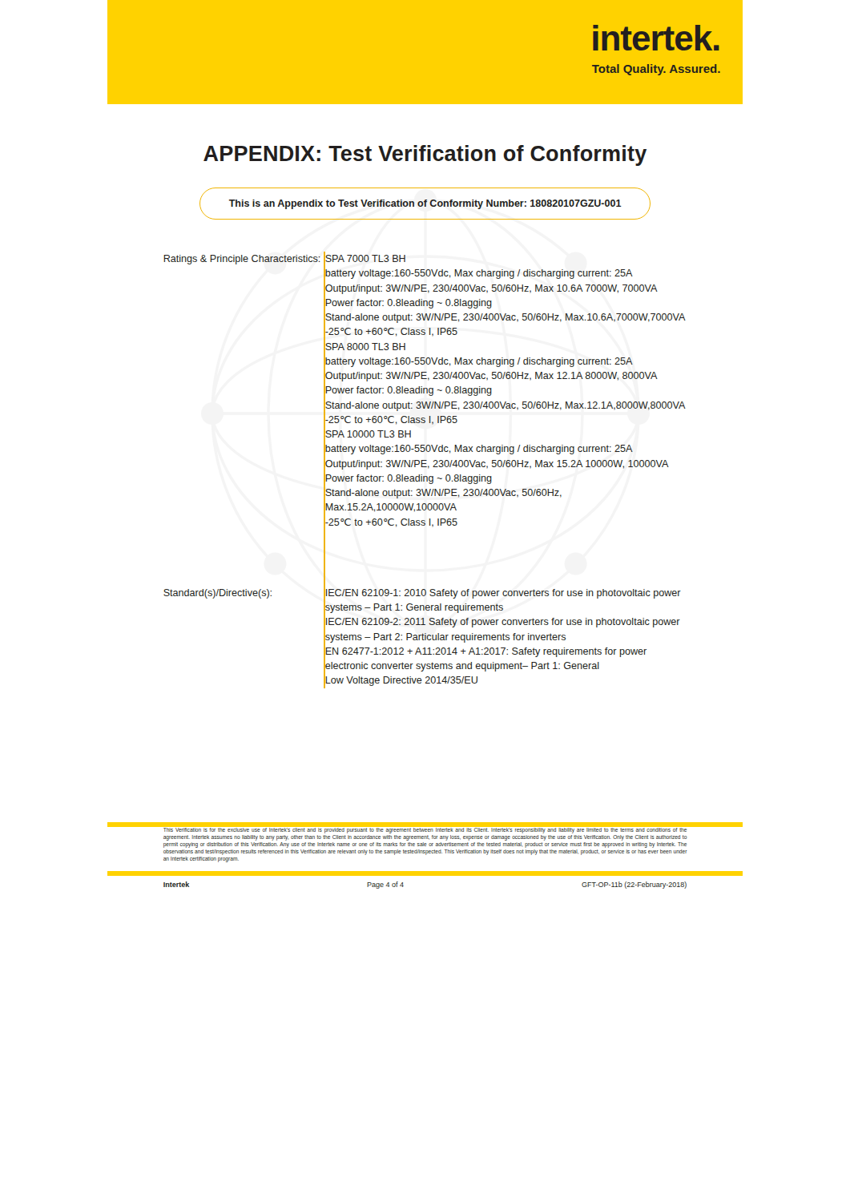intertek.
Total Quality. Assured.
APPENDIX: Test Verification of Conformity
This is an Appendix to Test Verification of Conformity Number: 180820107GZU-001
| Ratings & Principle Characteristics: | SPA 7000 TL3 BH battery voltage:160-550Vdc, Max charging / discharging current: 25A Output/input: 3W/N/PE, 230/400Vac, 50/60Hz, Max 10.6A 7000W, 7000VA Power factor: 0.8leading ~ 0.8lagging Stand-alone output: 3W/N/PE, 230/400Vac, 50/60Hz, Max.10.6A,7000W,7000VA -25℃ to +60℃, Class I, IP65 SPA 8000 TL3 BH battery voltage:160-550Vdc, Max charging / discharging current: 25A Output/input: 3W/N/PE, 230/400Vac, 50/60Hz, Max 12.1A 8000W, 8000VA Power factor: 0.8leading ~ 0.8lagging Stand-alone output: 3W/N/PE, 230/400Vac, 50/60Hz, Max.12.1A,8000W,8000VA -25℃ to +60℃, Class I, IP65 SPA 10000 TL3 BH battery voltage:160-550Vdc, Max charging / discharging current: 25A Output/input: 3W/N/PE, 230/400Vac, 50/60Hz, Max 15.2A 10000W, 10000VA Power factor: 0.8leading ~ 0.8lagging Stand-alone output: 3W/N/PE, 230/400Vac, 50/60Hz, Max.15.2A,10000W,10000VA -25℃ to +60℃, Class I, IP65 |
| Standard(s)/Directive(s): | IEC/EN 62109-1: 2010 Safety of power converters for use in photovoltaic power systems – Part 1: General requirements IEC/EN 62109-2: 2011 Safety of power converters for use in photovoltaic power systems – Part 2: Particular requirements for inverters EN 62477-1:2012 + A11:2014 + A1:2017: Safety requirements for power electronic converter systems and equipment– Part 1: General Low Voltage Directive 2014/35/EU |
This Verification is for the exclusive use of Intertek's client and is provided pursuant to the agreement between Intertek and its Client. Intertek's responsibility and liability are limited to the terms and conditions of the agreement. Intertek assumes no liability to any party, other than to the Client in accordance with the agreement, for any loss, expense or damage occasioned by the use of this Verification. Only the Client is authorized to permit copying or distribution of this Verification. Any use of the Intertek name or one of its marks for the sale or advertisement of the tested material, product or service must first be approved in writing by Intertek. The observations and test/inspection results referenced in this Verification are relevant only to the sample tested/inspected. This Verification by itself does not imply that the material, product, or service is or has ever been under an Intertek certification program.
Intertek
Page 4 of 4
GFT-OP-11b (22-February-2018)